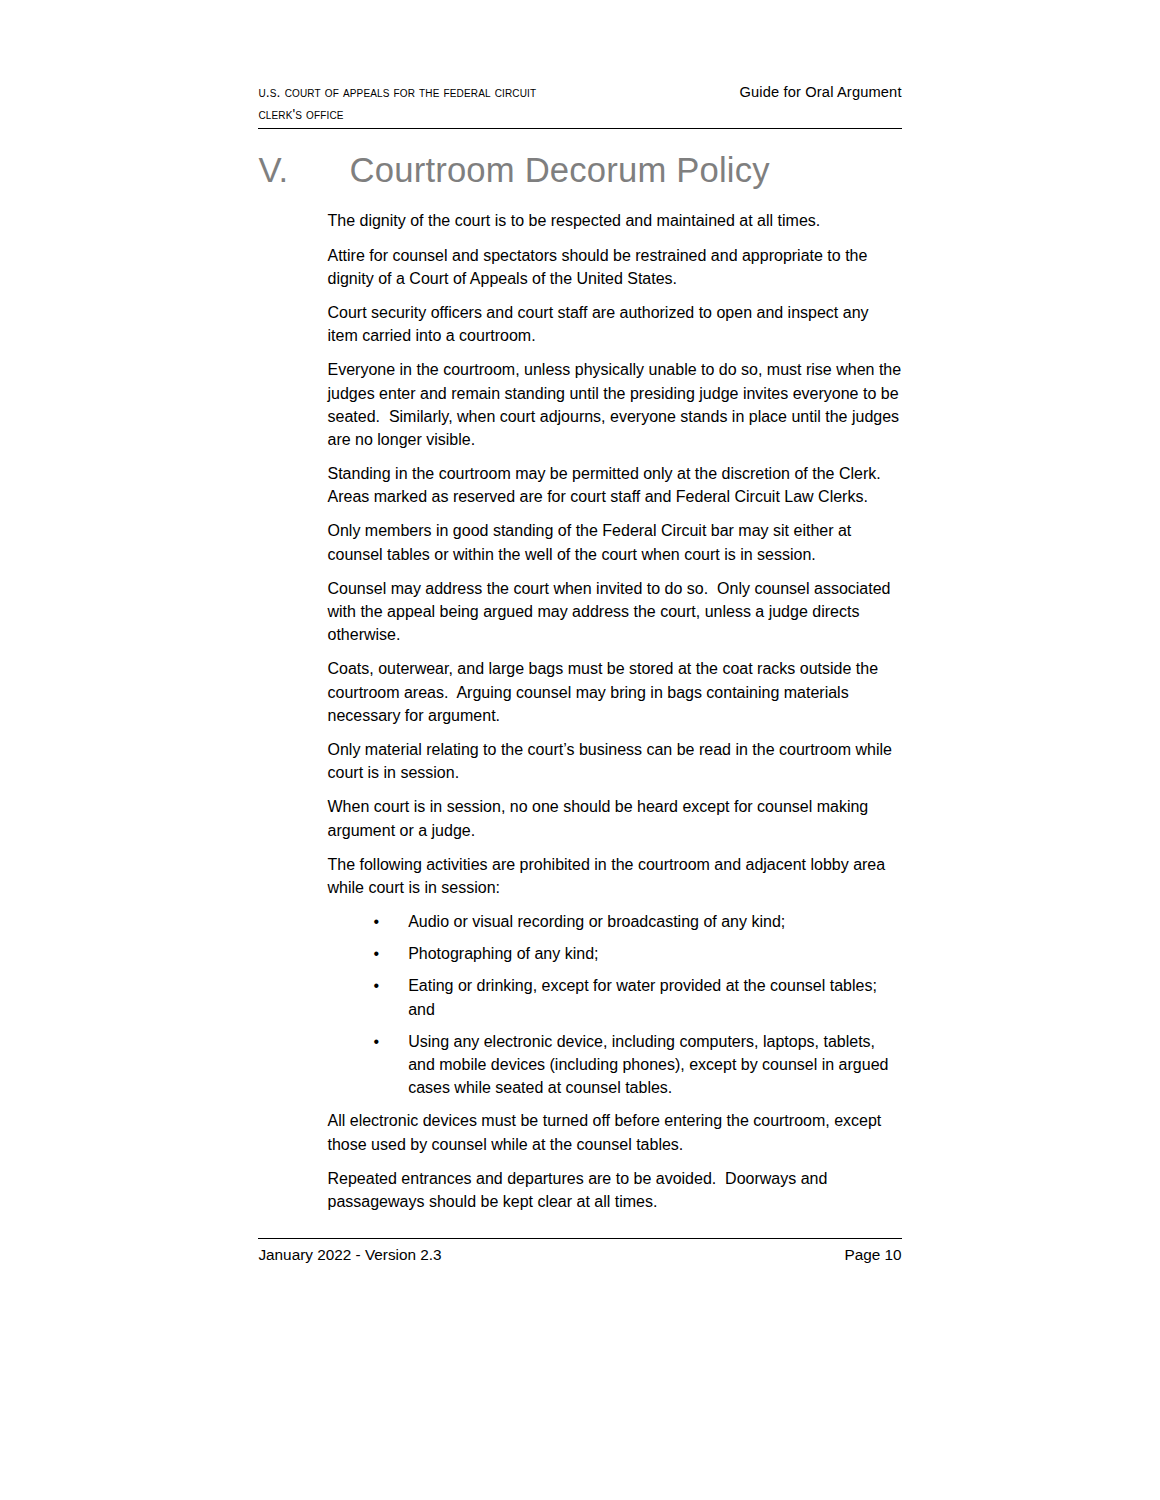U.S. Court of Appeals for the Federal Circuit
Guide for Oral Argument
Clerk's Office
V. Courtroom Decorum Policy
The dignity of the court is to be respected and maintained at all times.
Attire for counsel and spectators should be restrained and appropriate to the dignity of a Court of Appeals of the United States.
Court security officers and court staff are authorized to open and inspect any item carried into a courtroom.
Everyone in the courtroom, unless physically unable to do so, must rise when the judges enter and remain standing until the presiding judge invites everyone to be seated. Similarly, when court adjourns, everyone stands in place until the judges are no longer visible.
Standing in the courtroom may be permitted only at the discretion of the Clerk. Areas marked as reserved are for court staff and Federal Circuit Law Clerks.
Only members in good standing of the Federal Circuit bar may sit either at counsel tables or within the well of the court when court is in session.
Counsel may address the court when invited to do so. Only counsel associated with the appeal being argued may address the court, unless a judge directs otherwise.
Coats, outerwear, and large bags must be stored at the coat racks outside the courtroom areas. Arguing counsel may bring in bags containing materials necessary for argument.
Only material relating to the court’s business can be read in the courtroom while court is in session.
When court is in session, no one should be heard except for counsel making argument or a judge.
The following activities are prohibited in the courtroom and adjacent lobby area while court is in session:
Audio or visual recording or broadcasting of any kind;
Photographing of any kind;
Eating or drinking, except for water provided at the counsel tables; and
Using any electronic device, including computers, laptops, tablets, and mobile devices (including phones), except by counsel in argued cases while seated at counsel tables.
All electronic devices must be turned off before entering the courtroom, except those used by counsel while at the counsel tables.
Repeated entrances and departures are to be avoided. Doorways and passageways should be kept clear at all times.
January 2022 - Version 2.3
Page 10